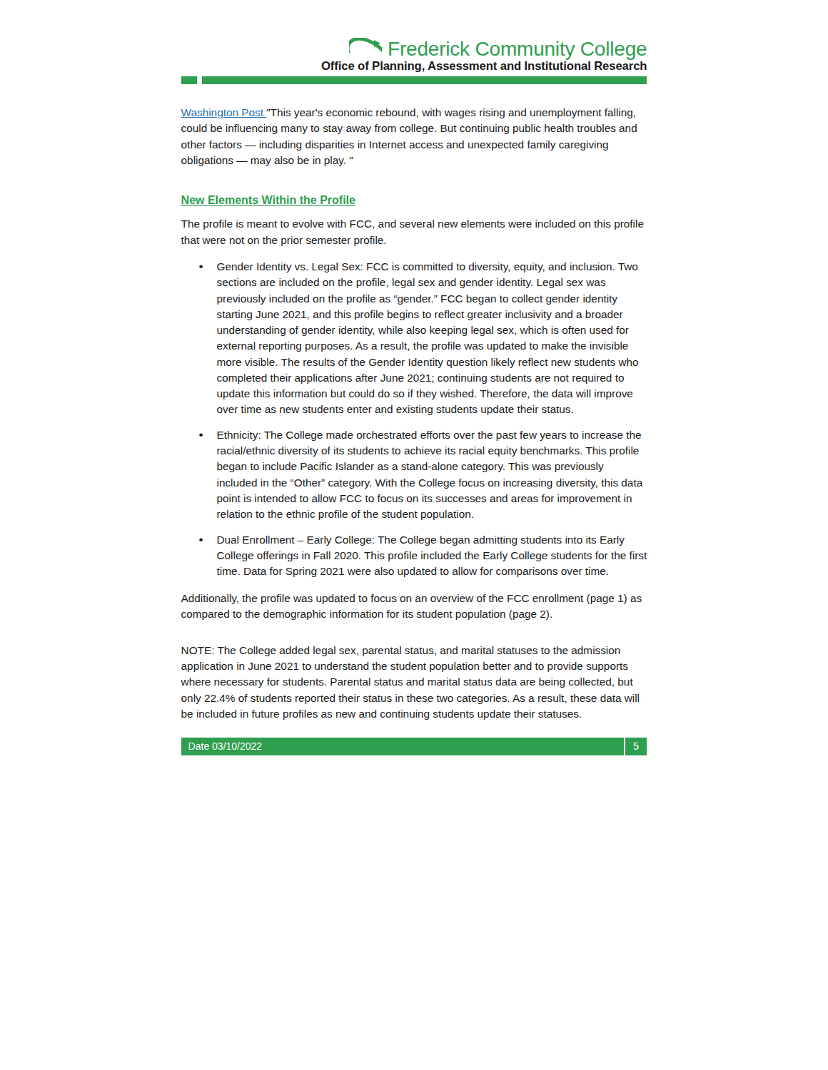Frederick Community College
Office of Planning, Assessment and Institutional Research
Washington Post "This year's economic rebound, with wages rising and unemployment falling, could be influencing many to stay away from college. But continuing public health troubles and other factors — including disparities in Internet access and unexpected family caregiving obligations — may also be in play. "
New Elements Within the Profile
The profile is meant to evolve with FCC, and several new elements were included on this profile that were not on the prior semester profile.
Gender Identity vs. Legal Sex: FCC is committed to diversity, equity, and inclusion. Two sections are included on the profile, legal sex and gender identity. Legal sex was previously included on the profile as “gender.” FCC began to collect gender identity starting June 2021, and this profile begins to reflect greater inclusivity and a broader understanding of gender identity, while also keeping legal sex, which is often used for external reporting purposes. As a result, the profile was updated to make the invisible more visible. The results of the Gender Identity question likely reflect new students who completed their applications after June 2021; continuing students are not required to update this information but could do so if they wished. Therefore, the data will improve over time as new students enter and existing students update their status.
Ethnicity: The College made orchestrated efforts over the past few years to increase the racial/ethnic diversity of its students to achieve its racial equity benchmarks. This profile began to include Pacific Islander as a stand-alone category. This was previously included in the “Other” category. With the College focus on increasing diversity, this data point is intended to allow FCC to focus on its successes and areas for improvement in relation to the ethnic profile of the student population.
Dual Enrollment – Early College: The College began admitting students into its Early College offerings in Fall 2020. This profile included the Early College students for the first time. Data for Spring 2021 were also updated to allow for comparisons over time.
Additionally, the profile was updated to focus on an overview of the FCC enrollment (page 1) as compared to the demographic information for its student population (page 2).
NOTE: The College added legal sex, parental status, and marital statuses to the admission application in June 2021 to understand the student population better and to provide supports where necessary for students. Parental status and marital status data are being collected, but only 22.4% of students reported their status in these two categories. As a result, these data will be included in future profiles as new and continuing students update their statuses.
Date 03/10/2022
5